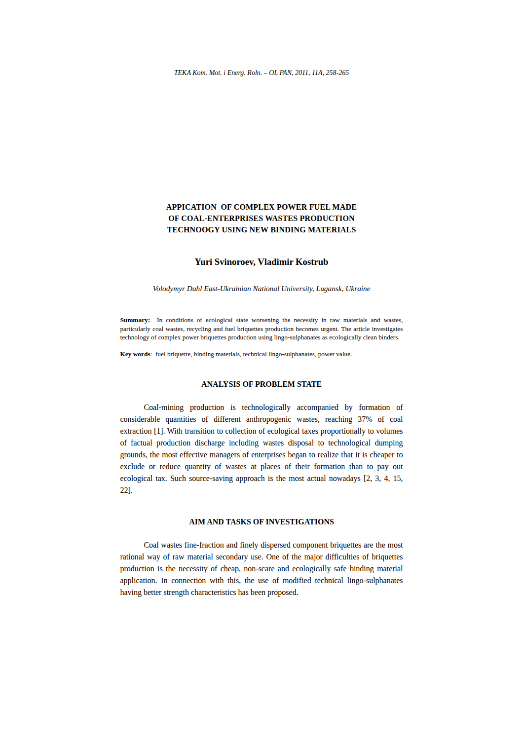TEKA Kom. Mot. i Energ. Roln. – OL PAN, 2011, 11A, 258-265
Appication of complex power fuel made
of coal-enterprises wastes production
technoogy using new binding materials
Yuri Svinoroev, Vladimir Kostrub
Volodymyr Dahl East-Ukrainian National University, Lugansk, Ukraine
Summary: In conditions of ecological state worsening the necessity in raw materials and wastes, particularly coal wastes, recycling and fuel briquettes production becomes urgent. The article investigates technology of complex power briquettes production using lingo-sulphanates as ecologically clean binders.
Key words: fuel briquette, binding materials, technical lingo-sulphanates, power value.
Analysis of problem state
Coal-mining production is technologically accompanied by formation of considerable quantities of different anthropogenic wastes, reaching 37% of coal extraction [1]. With transition to collection of ecological taxes proportionally to volumes of factual production discharge including wastes disposal to technological dumping grounds, the most effective managers of enterprises began to realize that it is cheaper to exclude or reduce quantity of wastes at places of their formation than to pay out ecological tax. Such source-saving approach is the most actual nowadays [2, 3, 4, 15, 22].
Aim and tasks of investigations
Coal wastes fine-fraction and finely dispersed component briquettes are the most rational way of raw material secondary use. One of the major difficulties of briquettes production is the necessity of cheap, non-scare and ecologically safe binding material application. In connection with this, the use of modified technical lingo-sulphanates having better strength characteristics has been proposed.